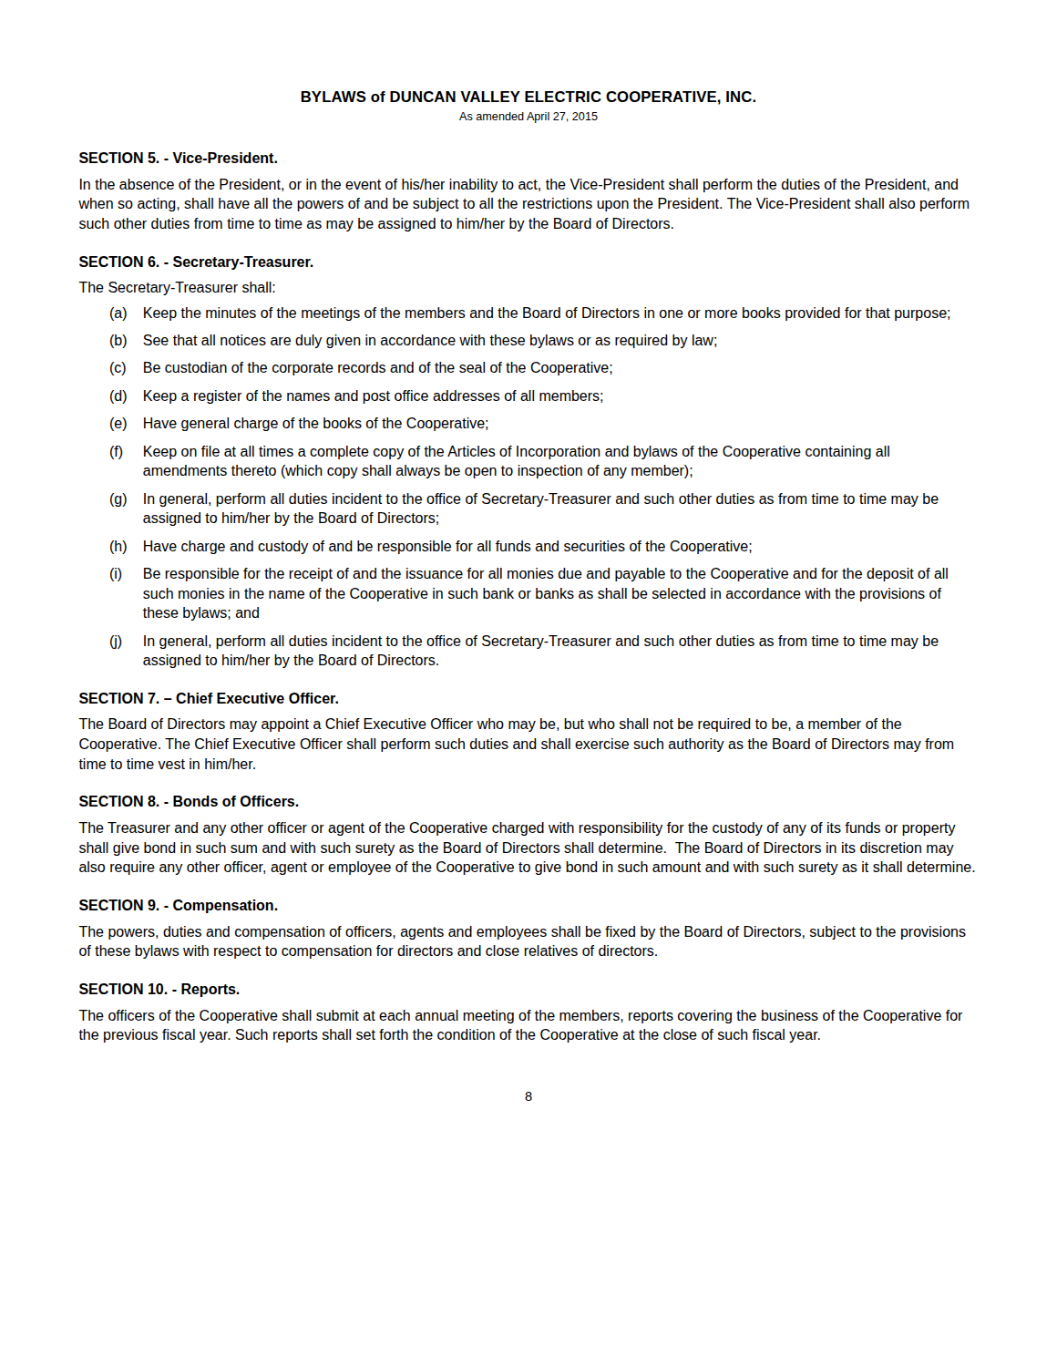BYLAWS of DUNCAN VALLEY ELECTRIC COOPERATIVE, INC.
As amended April 27, 2015
SECTION 5. - Vice-President.
In the absence of the President, or in the event of his/her inability to act, the Vice-President shall perform the duties of the President, and when so acting, shall have all the powers of and be subject to all the restrictions upon the President. The Vice-President shall also perform such other duties from time to time as may be assigned to him/her by the Board of Directors.
SECTION 6. - Secretary-Treasurer.
The Secretary-Treasurer shall:
(a) Keep the minutes of the meetings of the members and the Board of Directors in one or more books provided for that purpose;
(b) See that all notices are duly given in accordance with these bylaws or as required by law;
(c) Be custodian of the corporate records and of the seal of the Cooperative;
(d) Keep a register of the names and post office addresses of all members;
(e) Have general charge of the books of the Cooperative;
(f) Keep on file at all times a complete copy of the Articles of Incorporation and bylaws of the Cooperative containing all amendments thereto (which copy shall always be open to inspection of any member);
(g) In general, perform all duties incident to the office of Secretary-Treasurer and such other duties as from time to time may be assigned to him/her by the Board of Directors;
(h) Have charge and custody of and be responsible for all funds and securities of the Cooperative;
(i) Be responsible for the receipt of and the issuance for all monies due and payable to the Cooperative and for the deposit of all such monies in the name of the Cooperative in such bank or banks as shall be selected in accordance with the provisions of these bylaws; and
(j) In general, perform all duties incident to the office of Secretary-Treasurer and such other duties as from time to time may be assigned to him/her by the Board of Directors.
SECTION 7. – Chief Executive Officer.
The Board of Directors may appoint a Chief Executive Officer who may be, but who shall not be required to be, a member of the Cooperative. The Chief Executive Officer shall perform such duties and shall exercise such authority as the Board of Directors may from time to time vest in him/her.
SECTION 8. - Bonds of Officers.
The Treasurer and any other officer or agent of the Cooperative charged with responsibility for the custody of any of its funds or property shall give bond in such sum and with such surety as the Board of Directors shall determine. The Board of Directors in its discretion may also require any other officer, agent or employee of the Cooperative to give bond in such amount and with such surety as it shall determine.
SECTION 9. - Compensation.
The powers, duties and compensation of officers, agents and employees shall be fixed by the Board of Directors, subject to the provisions of these bylaws with respect to compensation for directors and close relatives of directors.
SECTION 10. - Reports.
The officers of the Cooperative shall submit at each annual meeting of the members, reports covering the business of the Cooperative for the previous fiscal year. Such reports shall set forth the condition of the Cooperative at the close of such fiscal year.
8